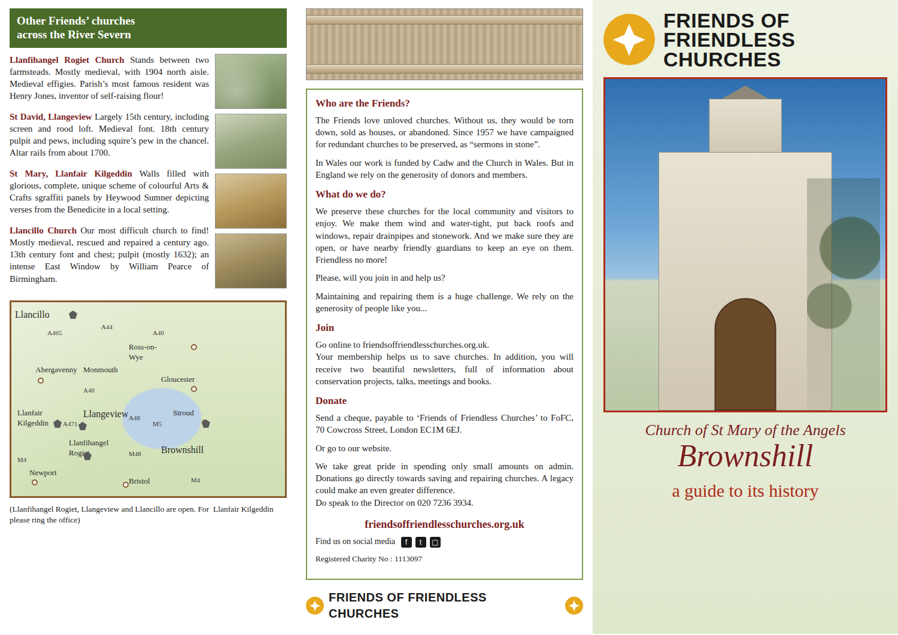Other Friends’ churches
across the River Severn
Llanfihangel Rogiet Church Stands between two farmsteads. Mostly medieval, with 1904 north aisle. Medieval effigies. Parish’s most famous resident was Henry Jones, inventor of self-raising flour!
St David, Llangeview Largely 15th century, including screen and rood loft. Medieval font. 18th century pulpit and pews, including squire’s pew in the chancel. Altar rails from about 1700.
St Mary, Llanfair Kilgeddin Walls filled with glorious, complete, unique scheme of colourful Arts & Crafts sgraffiti panels by Heywood Sumner depicting verses from the Benedicite in a local setting.
Llancillo Church Our most difficult church to find! Mostly medieval, rescued and repaired a century ago. 13th century font and chest; pulpit (mostly 1632); an intense East Window by William Pearce of Birmingham.
Llancillo A465 A44 A40 Ross-on-
Wye Abergavenny Monmouth A40 Gloucester Stroud Llangeview A48 M5 Llanfair
Kilgeddin A471 Llanfihangel
Rogiet M48 Brownshill M4 Newport Bristol M4
(Llanfihangel Rogiet, Llangeview and Llancillo are open. For Llanfair Kilgeddin please ring the office)
Who are the Friends?
The Friends love unloved churches. Without us, they would be torn down, sold as houses, or abandoned. Since 1957 we have campaigned for redundant churches to be preserved, as “sermons in stone”.
In Wales our work is funded by Cadw and the Church in Wales. But in England we rely on the generosity of donors and members.
What do we do?
We preserve these churches for the local community and visitors to enjoy. We make them wind and water-tight, put back roofs and windows, repair drainpipes and stonework. And we make sure they are open, or have nearby friendly guardians to keep an eye on them. Friendless no more!
Please, will you join in and help us?
Maintaining and repairing them is a huge challenge. We rely on the generosity of people like you...
Join
Go online to friendsoffriendlesschurches.org.uk.
Your membership helps us to save churches. In addition, you will receive two beautiful newsletters, full of information about conservation projects, talks, meetings and books.
Donate
Send a cheque, payable to ‘Friends of Friendless Churches’ to FoFC, 70 Cowcross Street, London EC1M 6EJ.
Or go to our website.
We take great pride in spending only small amounts on admin. Donations go directly towards saving and repairing churches. A legacy could make an even greater difference.
Do speak to the Director on 020 7236 3934.
friendsoffriendlesschurches.org.uk
Find us on social media f t ▢
Registered Charity No : 1113097
FRIENDS OF FRIENDLESS CHURCHES
Friends of
Friendless
Churches
Church of St Mary of the Angels
Brownshill
a guide to its history